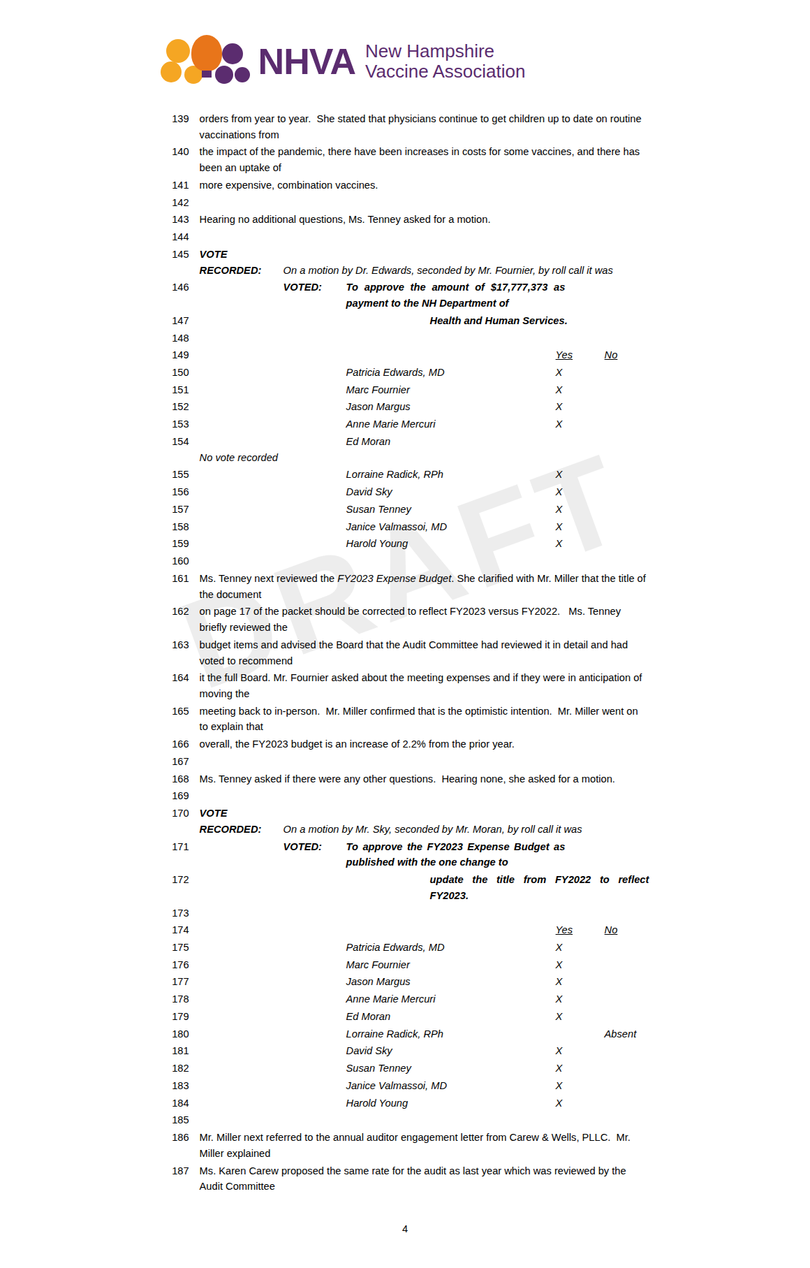DRAFT
NHVA
New Hampshire
Vaccine Association
| 139 | orders from year to year. She stated that physicians continue to get children up to date on routine vaccinations from |
| 140 | the impact of the pandemic, there have been increases in costs for some vaccines, and there has been an uptake of |
| 141 | more expensive, combination vaccines. |
| 142 | |
| 143 | Hearing no additional questions, Ms. Tenney asked for a motion. |
| 144 | |
| 145 | VOTE RECORDED: On a motion by Dr. Edwards, seconded by Mr. Fournier, by roll call it was |
| 146 | VOTED: To approve the amount of $17,777,373 as payment to the NH Department of |
| 147 | Health and Human Services. |
| 148 | |
| 149 | Yes No |
| 150 | Patricia Edwards, MD X |
| 151 | Marc Fournier X |
| 152 | Jason Margus X |
| 153 | Anne Marie Mercuri X |
| 154 | Ed Moran No vote recorded |
| 155 | Lorraine Radick, RPh X |
| 156 | David Sky X |
| 157 | Susan Tenney X |
| 158 | Janice Valmassoi, MD X |
| 159 | Harold Young X |
| 160 | |
| 161 | Ms. Tenney next reviewed the FY2023 Expense Budget . She clarified with Mr. Miller that the title of the document |
| 162 | on page 17 of the packet should be corrected to reflect FY2023 versus FY2022. Ms. Tenney briefly reviewed the |
| 163 | budget items and advised the Board that the Audit Committee had reviewed it in detail and had voted to recommend |
| 164 | it the full Board. Mr. Fournier asked about the meeting expenses and if they were in anticipation of moving the |
| 165 | meeting back to in-person. Mr. Miller confirmed that is the optimistic intention. Mr. Miller went on to explain that |
| 166 | overall, the FY2023 budget is an increase of 2.2% from the prior year. |
| 167 | |
| 168 | Ms. Tenney asked if there were any other questions. Hearing none, she asked for a motion. |
| 169 | |
| 170 | VOTE RECORDED: On a motion by Mr. Sky, seconded by Mr. Moran, by roll call it was |
| 171 | VOTED: To approve the FY2023 Expense Budget as published with the one change to |
| 172 | update the title from FY2022 to reflect FY2023. |
| 173 | |
| 174 | Yes No |
| 175 | Patricia Edwards, MD X |
| 176 | Marc Fournier X |
| 177 | Jason Margus X |
| 178 | Anne Marie Mercuri X |
| 179 | Ed Moran X |
| 180 | Lorraine Radick, RPh Absent |
| 181 | David Sky X |
| 182 | Susan Tenney X |
| 183 | Janice Valmassoi, MD X |
| 184 | Harold Young X |
| 185 | |
| 186 | Mr. Miller next referred to the annual auditor engagement letter from Carew & Wells, PLLC. Mr. Miller explained |
| 187 | Ms. Karen Carew proposed the same rate for the audit as last year which was reviewed by the Audit Committee |
4